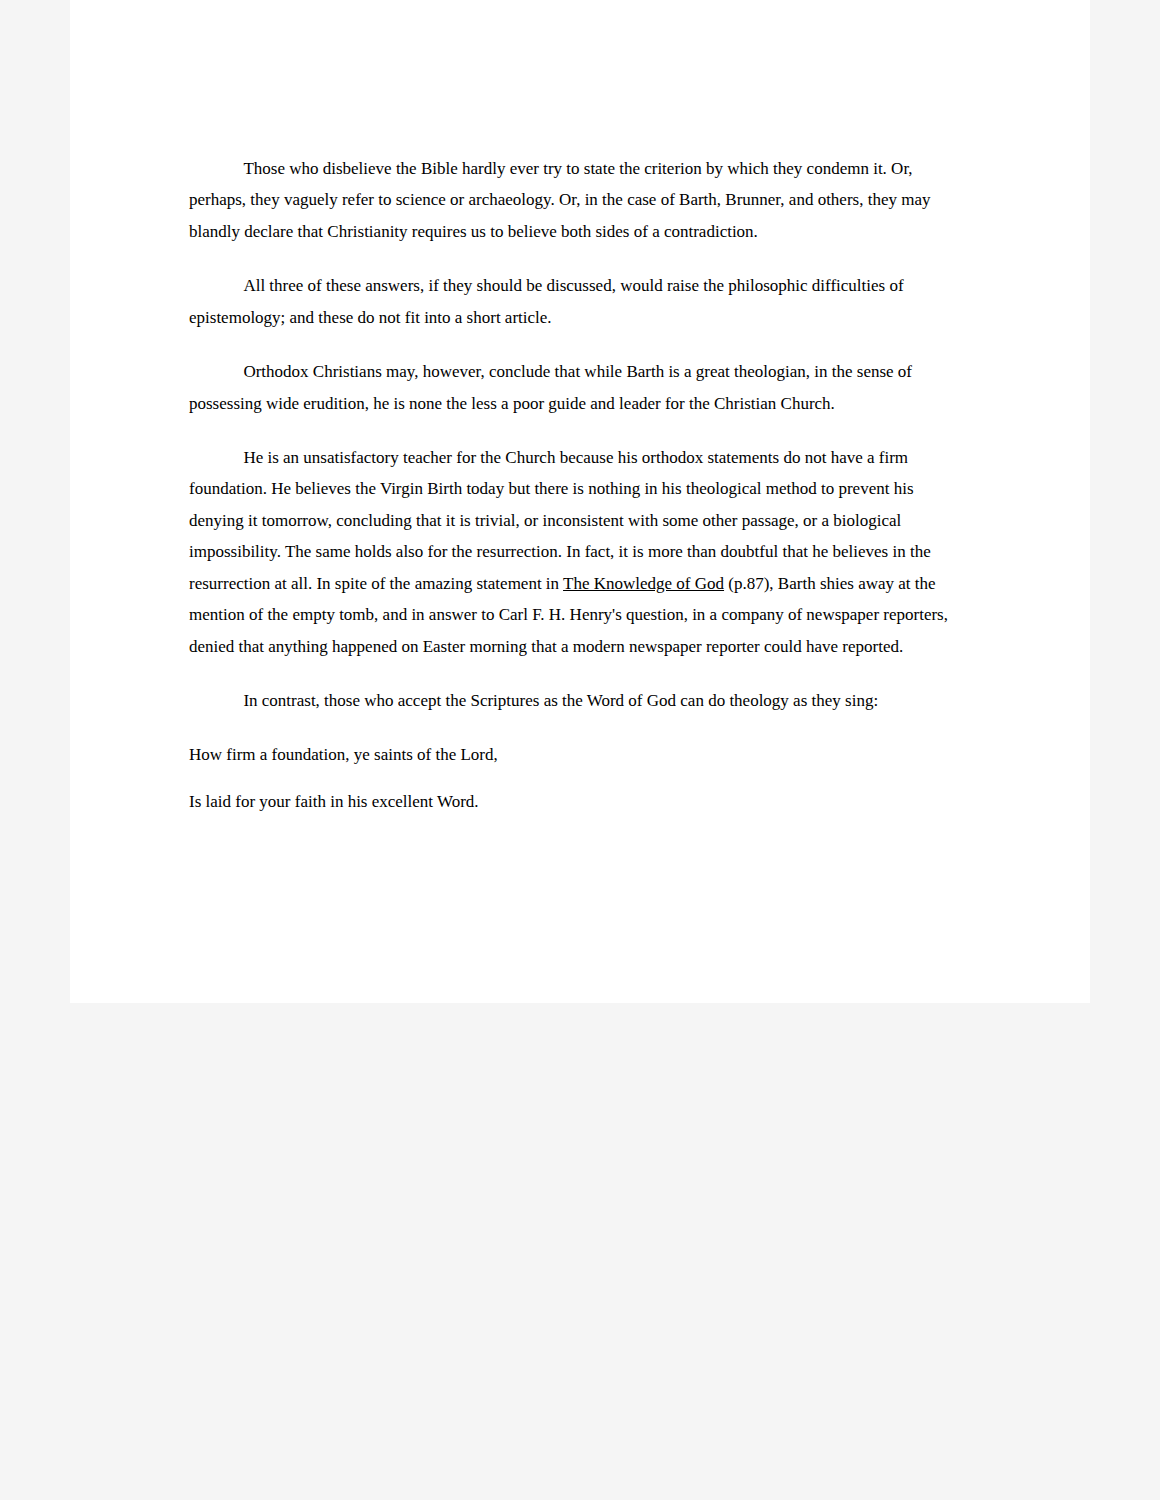Those who disbelieve the Bible hardly ever try to state the criterion by which they condemn it. Or, perhaps, they vaguely refer to science or archaeology. Or, in the case of Barth, Brunner, and others, they may blandly declare that Christianity requires us to believe both sides of a contradiction.
All three of these answers, if they should be discussed, would raise the philosophic difficulties of epistemology; and these do not fit into a short article.
Orthodox Christians may, however, conclude that while Barth is a great theologian, in the sense of possessing wide erudition, he is none the less a poor guide and leader for the Christian Church.
He is an unsatisfactory teacher for the Church because his orthodox statements do not have a firm foundation. He believes the Virgin Birth today but there is nothing in his theological method to prevent his denying it tomorrow, concluding that it is trivial, or inconsistent with some other passage, or a biological impossibility. The same holds also for the resurrection. In fact, it is more than doubtful that he believes in the resurrection at all. In spite of the amazing statement in The Knowledge of God (p.87), Barth shies away at the mention of the empty tomb, and in answer to Carl F. H. Henry's question, in a company of newspaper reporters, denied that anything happened on Easter morning that a modern newspaper reporter could have reported.
In contrast, those who accept the Scriptures as the Word of God can do theology as they sing:
How firm a foundation, ye saints of the Lord,
Is laid for your faith in his excellent Word.